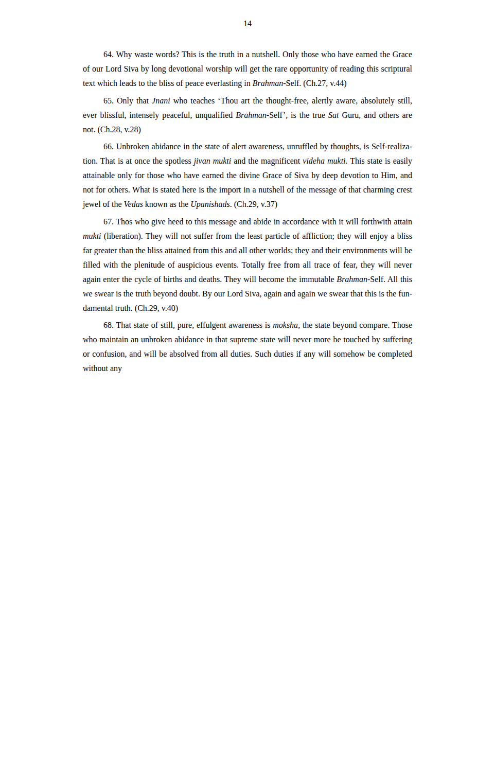14
64. Why waste words? This is the truth in a nutshell. Only those who have earned the Grace of our Lord Siva by long devotional worship will get the rare opportunity of reading this scriptural text which leads to the bliss of peace everlasting in Brahman-Self. (Ch.27, v.44)
65. Only that Jnani who teaches ‘Thou art the thought-free, alertly aware, absolutely still, ever blissful, intensely peaceful, unqualified Brahman-Self’, is the true Sat Guru, and others are not. (Ch.28, v.28)
66. Unbroken abidance in the state of alert awareness, unruffled by thoughts, is Self-realization. That is at once the spotless jivan mukti and the magnificent videha mukti. This state is easily attainable only for those who have earned the divine Grace of Siva by deep devotion to Him, and not for others. What is stated here is the import in a nutshell of the message of that charming crest jewel of the Vedas known as the Upanishads. (Ch.29, v.37)
67. Thos who give heed to this message and abide in accordance with it will forthwith attain mukti (liberation). They will not suffer from the least particle of affliction; they will enjoy a bliss far greater than the bliss attained from this and all other worlds; they and their environments will be filled with the plenitude of auspicious events. Totally free from all trace of fear, they will never again enter the cycle of births and deaths. They will become the immutable Brahman-Self. All this we swear is the truth beyond doubt. By our Lord Siva, again and again we swear that this is the fundamental truth. (Ch.29, v.40)
68. That state of still, pure, effulgent awareness is moksha, the state beyond compare. Those who maintain an unbroken abidance in that supreme state will never more be touched by suffering or confusion, and will be absolved from all duties. Such duties if any will somehow be completed without any